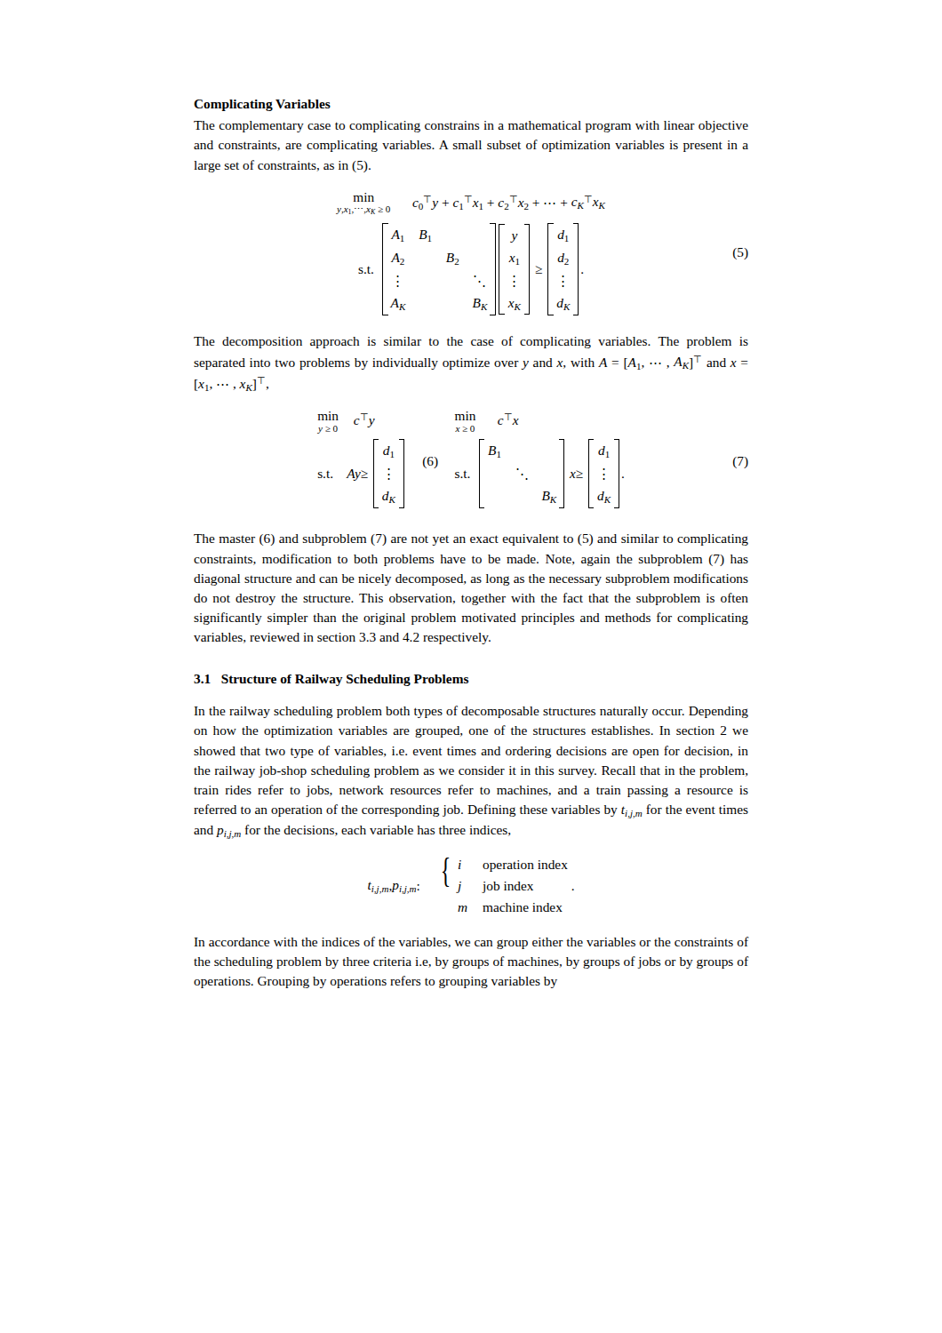Complicating Variables
The complementary case to complicating constrains in a mathematical program with linear objective and constraints, are complicating variables. A small subset of optimization variables is present in a large set of constraints, as in (5).
min y,x1,⋯,xK ≥ 0 c0⊤y + c1⊤x1 + c2⊤x2 + ⋯ + cK⊤xK
s.t. A1 B1 A2 B2 AK BK y x1 xK ≥ d1 d2 dK .
(5)
The decomposition approach is similar to the case of complicating variables. The problem is separated into two problems by individually optimize over y and x, with A = [A1, ⋯ , AK]⊤ and x = [x1, ⋯ , xK]⊤,
min y ≥ 0 c⊤y
s.t. Ay ≥ d1 dK
(6)
min x ≥ 0 c⊤x
s.t. B1 BK x ≥ d1 dK .
(7)
The master (6) and subproblem (7) are not yet an exact equivalent to (5) and similar to complicating constraints, modification to both problems have to be made. Note, again the subproblem (7) has diagonal structure and can be nicely decomposed, as long as the necessary subproblem modifications do not destroy the structure. This observation, together with the fact that the subproblem is often significantly simpler than the original problem motivated principles and methods for complicating variables, reviewed in section 3.3 and 4.2 respectively.
3.1 Structure of Railway Scheduling Problems
In the railway scheduling problem both types of decomposable structures naturally occur. Depending on how the optimization variables are grouped, one of the structures establishes. In section 2 we showed that two type of variables, i.e. event times and ordering decisions are open for decision, in the railway job-shop scheduling problem as we consider it in this survey. Recall that in the problem, train rides refer to jobs, network resources refer to machines, and a train passing a resource is referred to an operation of the corresponding job. Defining these variables by ti,j,m for the event times and pi,j,m for the decisions, each variable has three indices,
ti,j,m, pi,j,m : { ioperation index jjob index mmachine index .
In accordance with the indices of the variables, we can group either the variables or the constraints of the scheduling problem by three criteria i.e, by groups of machines, by groups of jobs or by groups of operations. Grouping by operations refers to grouping variables by